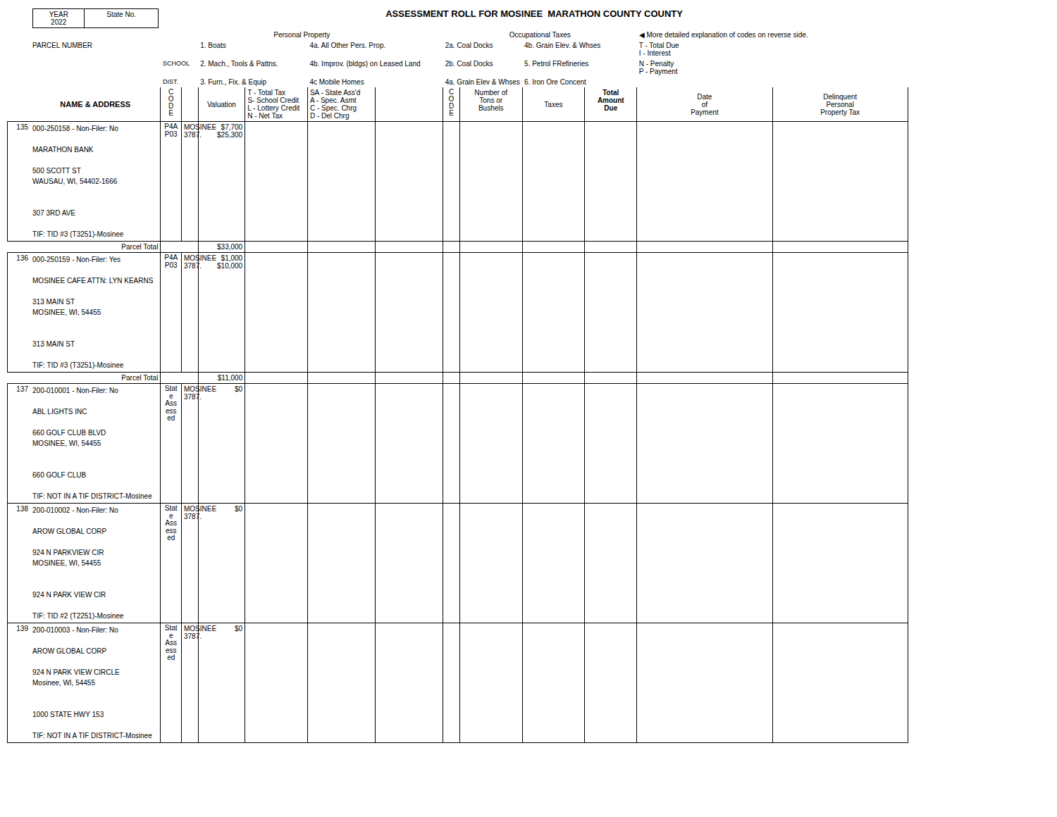| | / YEAR 2022 / State No. / | ASSESSMENT ROLL FOR MOSINEE MARATHON COUNTY COUNTY |
| | | Personal Property | Occupational Taxes | ◀ More detailed explanation of codes on reverse side. |
| | PARCEL NUMBER | | 1. Boats | 4a. All Other Pers. Prop. | 2a. Coal Docks | 4b. Grain Elev. & Whses | T - Total Due I - Interest | |
| | | SCHOOL | 2. Mach., Tools & Pattns. | 4b. Improv. (bldgs) on Leased Land | 2b. Coal Docks | 5. Petrol FRefineries | N - Penalty P - Payment | |
| | | DIST. | 3. Furn., Fix. & Equip | 4c Mobile Homes | 4a. Grain Elev & Whses | 6. Iron Ore Concent | |
| | NAME & ADDRESS | C O D E | | Valuation | T - Total Tax S- School Credit L - Lottery Credit N - Net Tax | SA - State Ass'd A - Spec. Asmt C - Spec. Chrg D - Del Chrg | | C O D E | Number of Tons or Bushels | Taxes | Total Amount Due | Date of Payment | Delinquent Personal Property Tax |
| 135 | 000-250158 - Non-Filer: No MARATHON BANK 500 SCOTT ST WAUSAU, WI, 54402-1666 307 3RD AVE TIF: TID #3 (T3251)-Mosinee | P4A P03 | MOSINEE 3787. | $7,700 $25,300 | | | | | | | | | |
| | Parcel Total | | | $33,000 | | | | | | | | | |
| 136 | 000-250159 - Non-Filer: Yes MOSINEE CAFE ATTN: LYN KEARNS 313 MAIN ST MOSINEE, WI, 54455 313 MAIN ST TIF: TID #3 (T3251)-Mosinee | P4A P03 | MOSINEE 3787. | $1,000 $10,000 | | | | | | | | | |
| | Parcel Total | | | $11,000 | | | | | | | | | |
| 137 | 200-010001 - Non-Filer: No ABL LIGHTS INC 660 GOLF CLUB BLVD MOSINEE, WI, 54455 660 GOLF CLUB TIF: NOT IN A TIF DISTRICT-Mosinee | Stat e Ass ess ed | MOSINEE 3787. | $0 | | | | | | | | | |
| 138 | 200-010002 - Non-Filer: No AROW GLOBAL CORP 924 N PARKVIEW CIR MOSINEE, WI, 54455 924 N PARK VIEW CIR TIF: TID #2 (T2251)-Mosinee | Stat e Ass ess ed | MOSINEE 3787. | $0 | | | | | | | | | |
| 139 | 200-010003 - Non-Filer: No AROW GLOBAL CORP 924 N PARK VIEW CIRCLE Mosinee, WI, 54455 1000 STATE HWY 153 TIF: NOT IN A TIF DISTRICT-Mosinee | Stat e Ass ess ed | MOSINEE 3787. | $0 | | | | | | | | | |